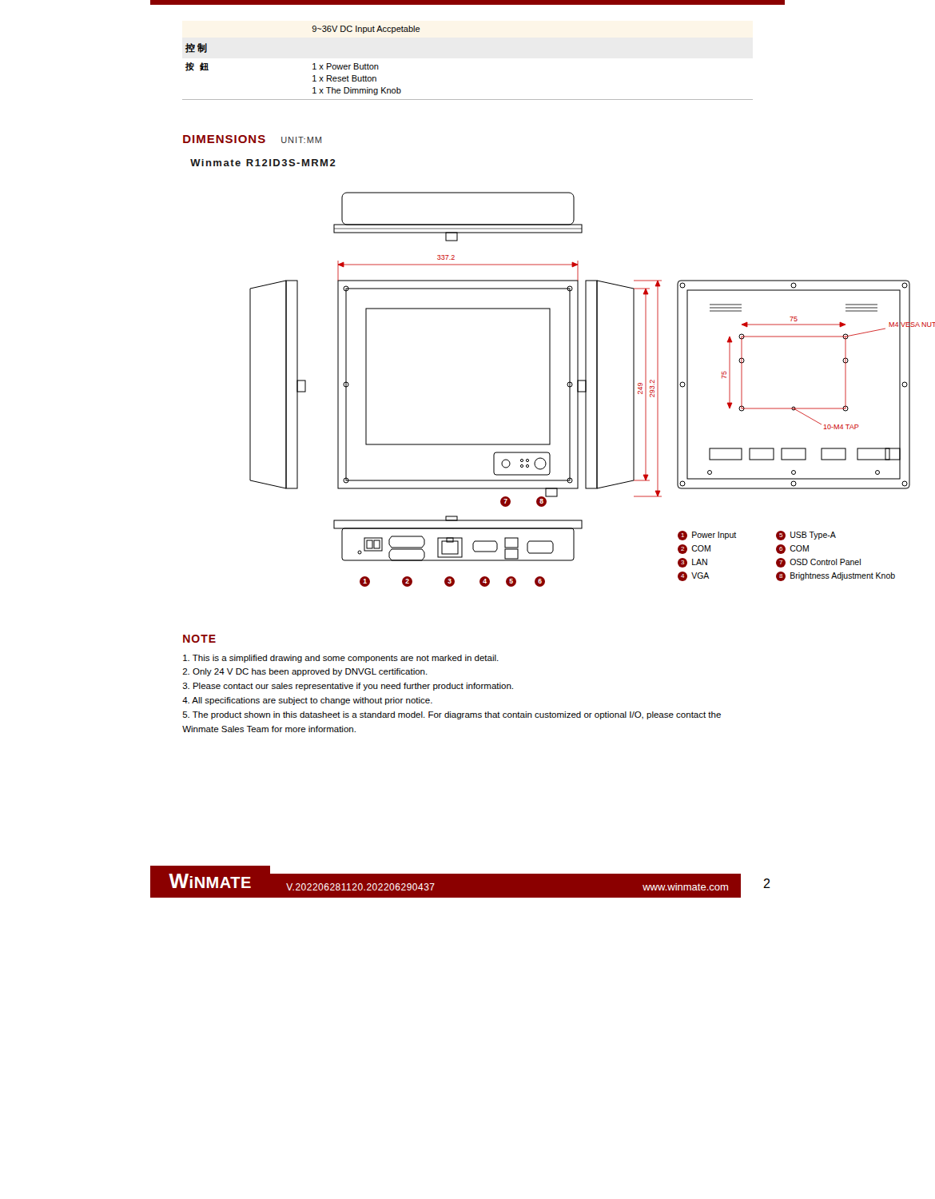| | 9~36V DC Input Accpetable |
| 控 制 |
| 按 鈕 | 1 x Power Button 1 x Reset Button 1 x The Dimming Knob |
DIMENSIONS
UNIT:MM
Winmate R12ID3S-MRM2
337.2 249 293.2 75 75 M4 VESA NUT H=5mm 10-M4 TAP
7
8
1
2
3
4
5
6
| 1 Power Input | 5 USB Type-A |
| 2 COM | 6 COM |
| 3 LAN | 7 OSD Control Panel |
| 4 VGA | 8 Brightness Adjustment Knob |
NOTE
1. This is a simplified drawing and some components are not marked in detail.
2. Only 24 V DC has been approved by DNVGL certification.
3. Please contact our sales representative if you need further product information.
4. All specifications are subject to change without prior notice.
5. The product shown in this datasheet is a standard model. For diagrams that contain customized or optional I/O, please contact the Winmate Sales Team for more information.
WiNMATE
V.202206281120.202206290437
www.winmate.com
2